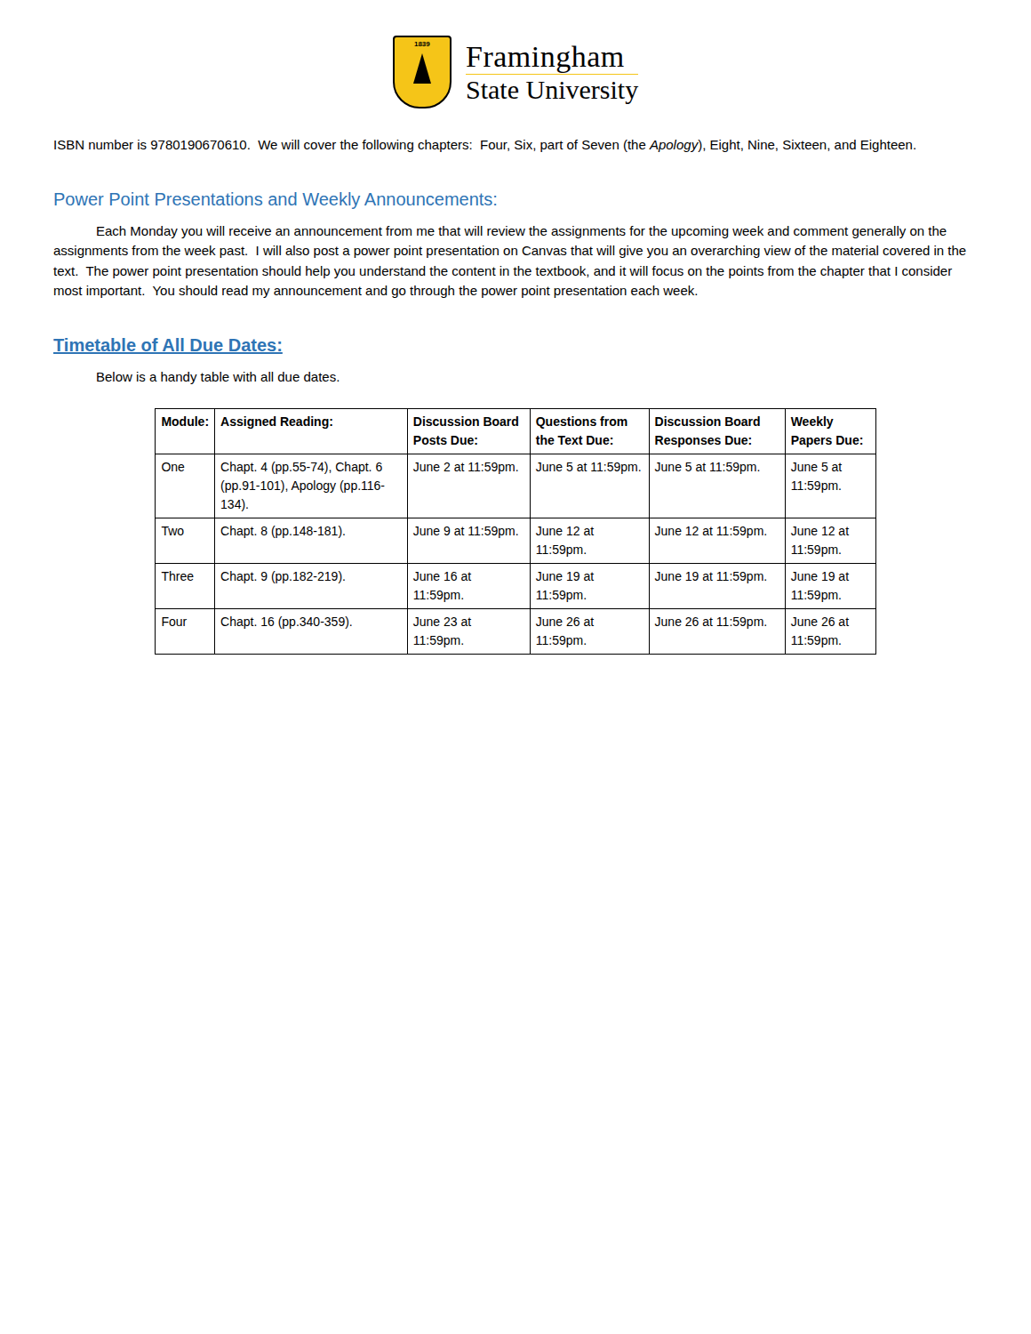1839
Framingham
State University
ISBN number is 9780190670610. We will cover the following chapters: Four, Six, part of Seven (the Apology), Eight, Nine, Sixteen, and Eighteen.
Power Point Presentations and Weekly Announcements:
Each Monday you will receive an announcement from me that will review the assignments for the upcoming week and comment generally on the assignments from the week past. I will also post a power point presentation on Canvas that will give you an overarching view of the material covered in the text. The power point presentation should help you understand the content in the textbook, and it will focus on the points from the chapter that I consider most important. You should read my announcement and go through the power point presentation each week.
Timetable of All Due Dates:
Below is a handy table with all due dates.
| Module: | Assigned Reading: | Discussion Board Posts Due: | Questions from the Text Due: | Discussion Board Responses Due: | Weekly Papers Due: |
| --- | --- | --- | --- | --- | --- |
| One | Chapt. 4 (pp.55-74), Chapt. 6 (pp.91-101), Apology (pp.116-134). | June 2 at 11:59pm. | June 5 at 11:59pm. | June 5 at 11:59pm. | June 5 at 11:59pm. |
| Two | Chapt. 8 (pp.148-181). | June 9 at 11:59pm. | June 12 at 11:59pm. | June 12 at 11:59pm. | June 12 at 11:59pm. |
| Three | Chapt. 9 (pp.182-219). | June 16 at 11:59pm. | June 19 at 11:59pm. | June 19 at 11:59pm. | June 19 at 11:59pm. |
| Four | Chapt. 16 (pp.340-359). | June 23 at 11:59pm. | June 26 at 11:59pm. | June 26 at 11:59pm. | June 26 at 11:59pm. |